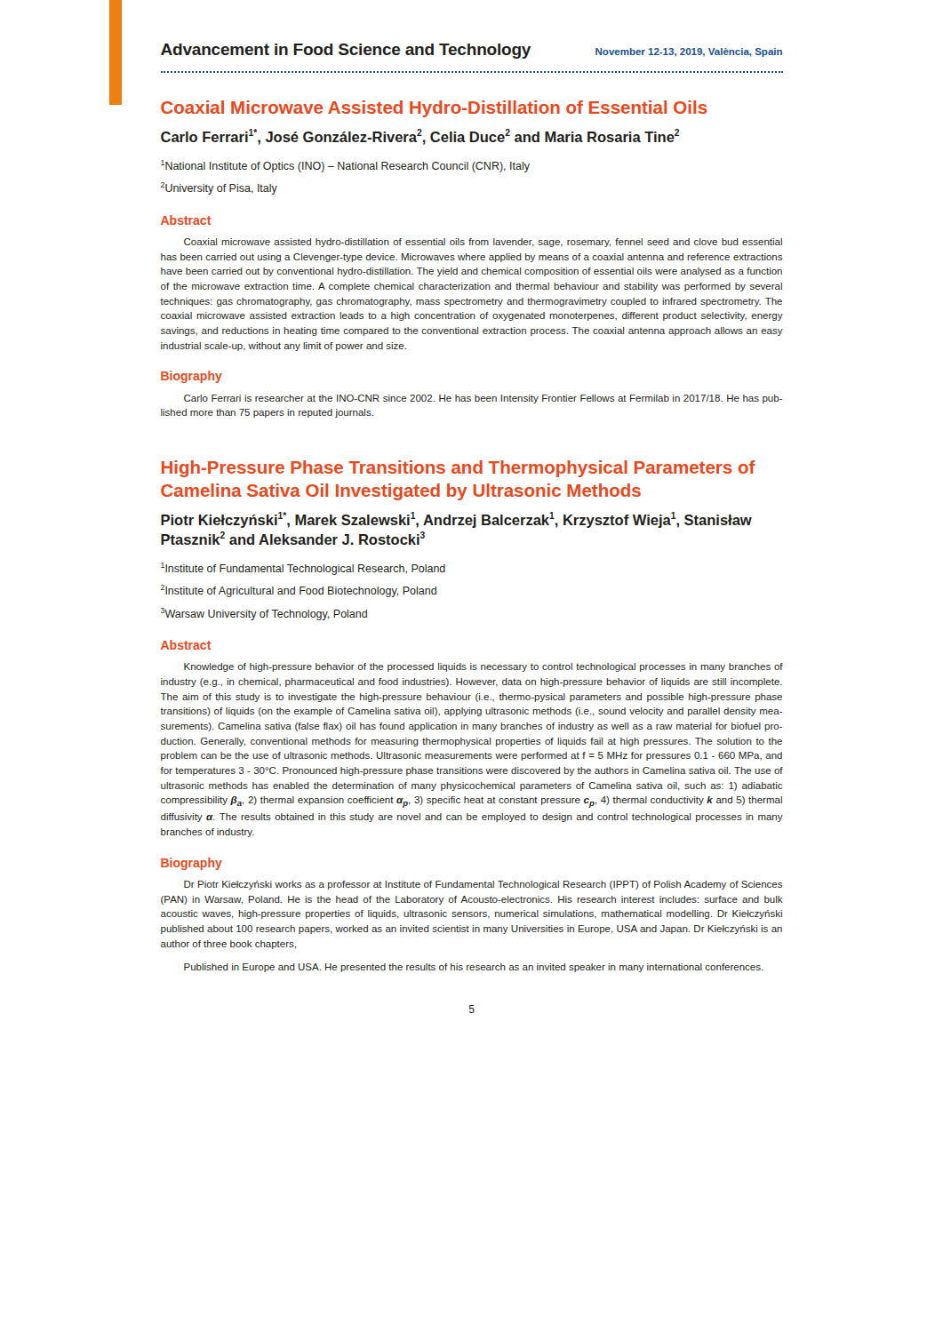Advancement in Food Science and Technology
November 12-13, 2019, València, Spain
Coaxial Microwave Assisted Hydro-Distillation of Essential Oils
Carlo Ferrari1*, José González-Rivera2, Celia Duce2 and Maria Rosaria Tine2
1National Institute of Optics (INO) – National Research Council (CNR), Italy
2University of Pisa, Italy
Abstract
Coaxial microwave assisted hydro-distillation of essential oils from lavender, sage, rosemary, fennel seed and clove bud essential has been carried out using a Clevenger-type device. Microwaves where applied by means of a coaxial antenna and reference extractions have been carried out by conventional hydro-distillation. The yield and chemical composition of essential oils were analysed as a function of the microwave extraction time. A complete chemical characterization and thermal behaviour and stability was performed by several techniques: gas chromatography, gas chromatography, mass spectrometry and thermogravimetry coupled to infrared spectrometry. The coaxial microwave assisted extraction leads to a high concentration of oxygenated monoterpenes, different product selectivity, energy savings, and reductions in heating time compared to the conventional extraction process. The coaxial antenna approach allows an easy industrial scale-up, without any limit of power and size.
Biography
Carlo Ferrari is researcher at the INO-CNR since 2002. He has been Intensity Frontier Fellows at Fermilab in 2017/18. He has published more than 75 papers in reputed journals.
High-Pressure Phase Transitions and Thermophysical Parameters of Camelina Sativa Oil Investigated by Ultrasonic Methods
Piotr Kiełczyński1*, Marek Szalewski1, Andrzej Balcerzak1, Krzysztof Wieja1, Stanisław Ptasznik2 and Aleksander J. Rostocki3
1Institute of Fundamental Technological Research, Poland
2Institute of Agricultural and Food Biotechnology, Poland
3Warsaw University of Technology, Poland
Abstract
Knowledge of high-pressure behavior of the processed liquids is necessary to control technological processes in many branches of industry (e.g., in chemical, pharmaceutical and food industries). However, data on high-pressure behavior of liquids are still incomplete. The aim of this study is to investigate the high-pressure behaviour (i.e., thermo-pysical parameters and possible high-pressure phase transitions) of liquids (on the example of Camelina sativa oil), applying ultrasonic methods (i.e., sound velocity and parallel density measurements). Camelina sativa (false flax) oil has found application in many branches of industry as well as a raw material for biofuel production. Generally, conventional methods for measuring thermophysical properties of liquids fail at high pressures. The solution to the problem can be the use of ultrasonic methods. Ultrasonic measurements were performed at f = 5 MHz for pressures 0.1 - 660 MPa, and for temperatures 3 - 30°C. Pronounced high-pressure phase transitions were discovered by the authors in Camelina sativa oil. The use of ultrasonic methods has enabled the determination of many physicochemical parameters of Camelina sativa oil, such as: 1) adiabatic compressibility βa, 2) thermal expansion coefficient αp, 3) specific heat at constant pressure cp, 4) thermal conductivity k and 5) thermal diffusivity α. The results obtained in this study are novel and can be employed to design and control technological processes in many branches of industry.
Biography
Dr Piotr Kiełczyński works as a professor at Institute of Fundamental Technological Research (IPPT) of Polish Academy of Sciences (PAN) in Warsaw, Poland. He is the head of the Laboratory of Acousto-electronics. His research interest includes: surface and bulk acoustic waves, high-pressure properties of liquids, ultrasonic sensors, numerical simulations, mathematical modelling. Dr Kiełczyński published about 100 research papers, worked as an invited scientist in many Universities in Europe, USA and Japan. Dr Kiełczyński is an author of three book chapters,
Published in Europe and USA. He presented the results of his research as an invited speaker in many international conferences.
5